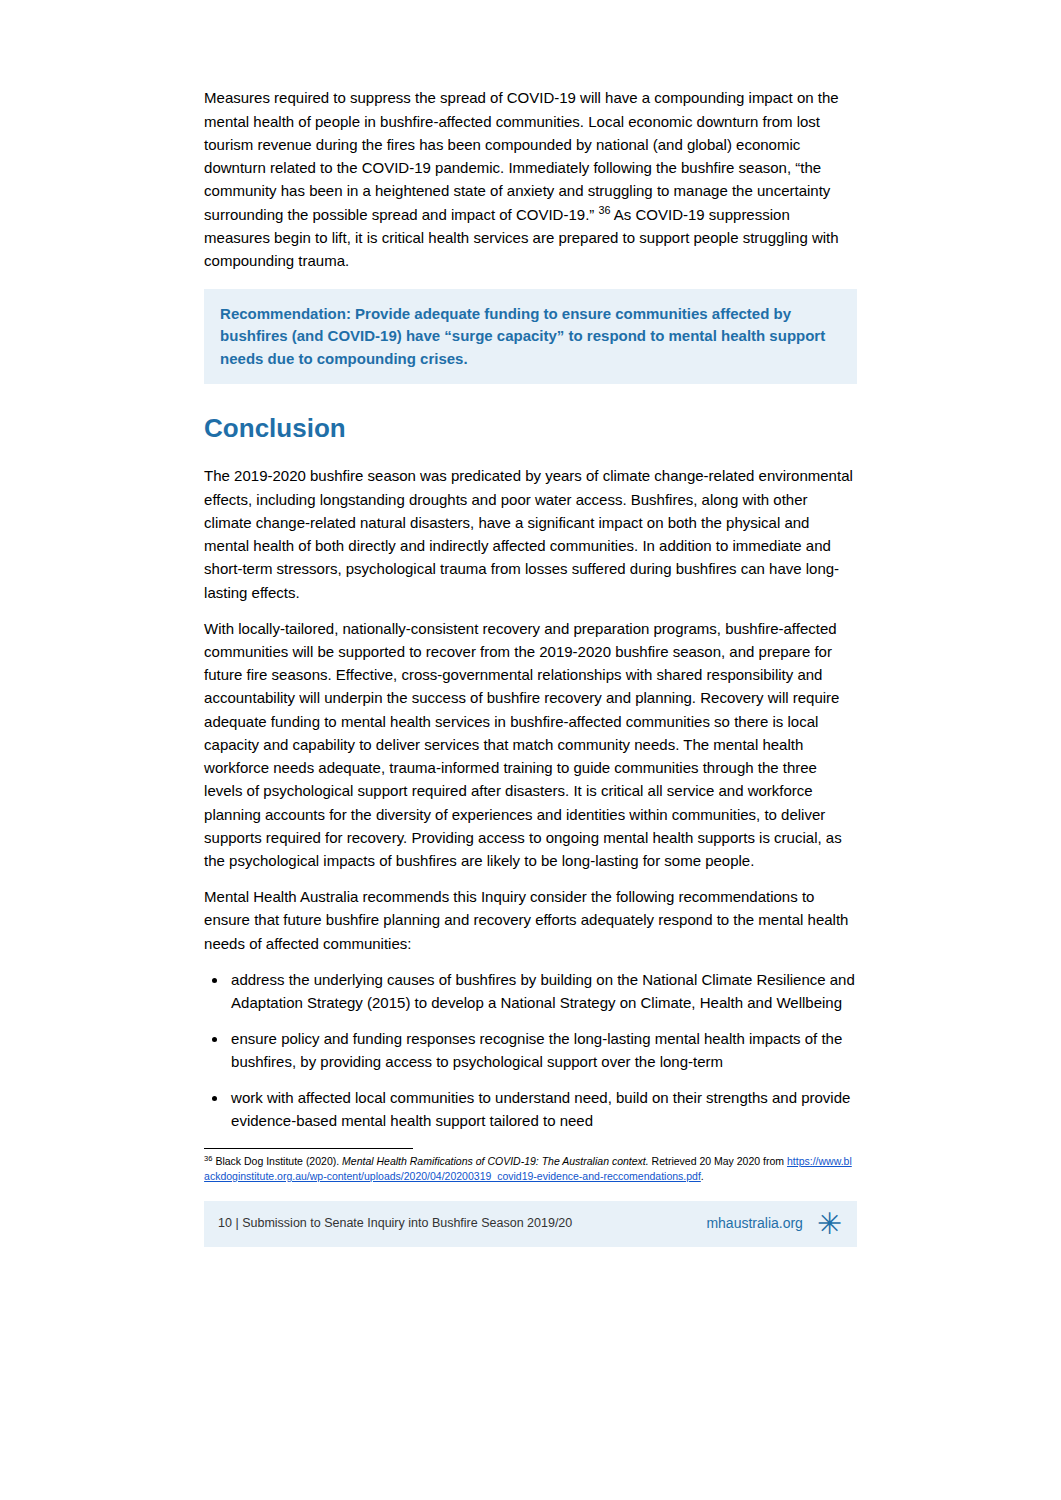Measures required to suppress the spread of COVID-19 will have a compounding impact on the mental health of people in bushfire-affected communities. Local economic downturn from lost tourism revenue during the fires has been compounded by national (and global) economic downturn related to the COVID-19 pandemic. Immediately following the bushfire season, “the community has been in a heightened state of anxiety and struggling to manage the uncertainty surrounding the possible spread and impact of COVID-19.” 36 As COVID-19 suppression measures begin to lift, it is critical health services are prepared to support people struggling with compounding trauma.
Recommendation: Provide adequate funding to ensure communities affected by bushfires (and COVID-19) have “surge capacity” to respond to mental health support needs due to compounding crises.
Conclusion
The 2019-2020 bushfire season was predicated by years of climate change-related environmental effects, including longstanding droughts and poor water access. Bushfires, along with other climate change-related natural disasters, have a significant impact on both the physical and mental health of both directly and indirectly affected communities. In addition to immediate and short-term stressors, psychological trauma from losses suffered during bushfires can have long-lasting effects.
With locally-tailored, nationally-consistent recovery and preparation programs, bushfire-affected communities will be supported to recover from the 2019-2020 bushfire season, and prepare for future fire seasons. Effective, cross-governmental relationships with shared responsibility and accountability will underpin the success of bushfire recovery and planning. Recovery will require adequate funding to mental health services in bushfire-affected communities so there is local capacity and capability to deliver services that match community needs. The mental health workforce needs adequate, trauma-informed training to guide communities through the three levels of psychological support required after disasters. It is critical all service and workforce planning accounts for the diversity of experiences and identities within communities, to deliver supports required for recovery. Providing access to ongoing mental health supports is crucial, as the psychological impacts of bushfires are likely to be long-lasting for some people.
Mental Health Australia recommends this Inquiry consider the following recommendations to ensure that future bushfire planning and recovery efforts adequately respond to the mental health needs of affected communities:
address the underlying causes of bushfires by building on the National Climate Resilience and Adaptation Strategy (2015) to develop a National Strategy on Climate, Health and Wellbeing
ensure policy and funding responses recognise the long-lasting mental health impacts of the bushfires, by providing access to psychological support over the long-term
work with affected local communities to understand need, build on their strengths and provide evidence-based mental health support tailored to need
36 Black Dog Institute (2020). Mental Health Ramifications of COVID-19: The Australian context. Retrieved 20 May 2020 from https://www.blackdoginstitute.org.au/wp-content/uploads/2020/04/20200319_covid19-evidence-and-reccomendations.pdf.
10 | Submission to Senate Inquiry into Bushfire Season 2019/20
mhaustralia.org